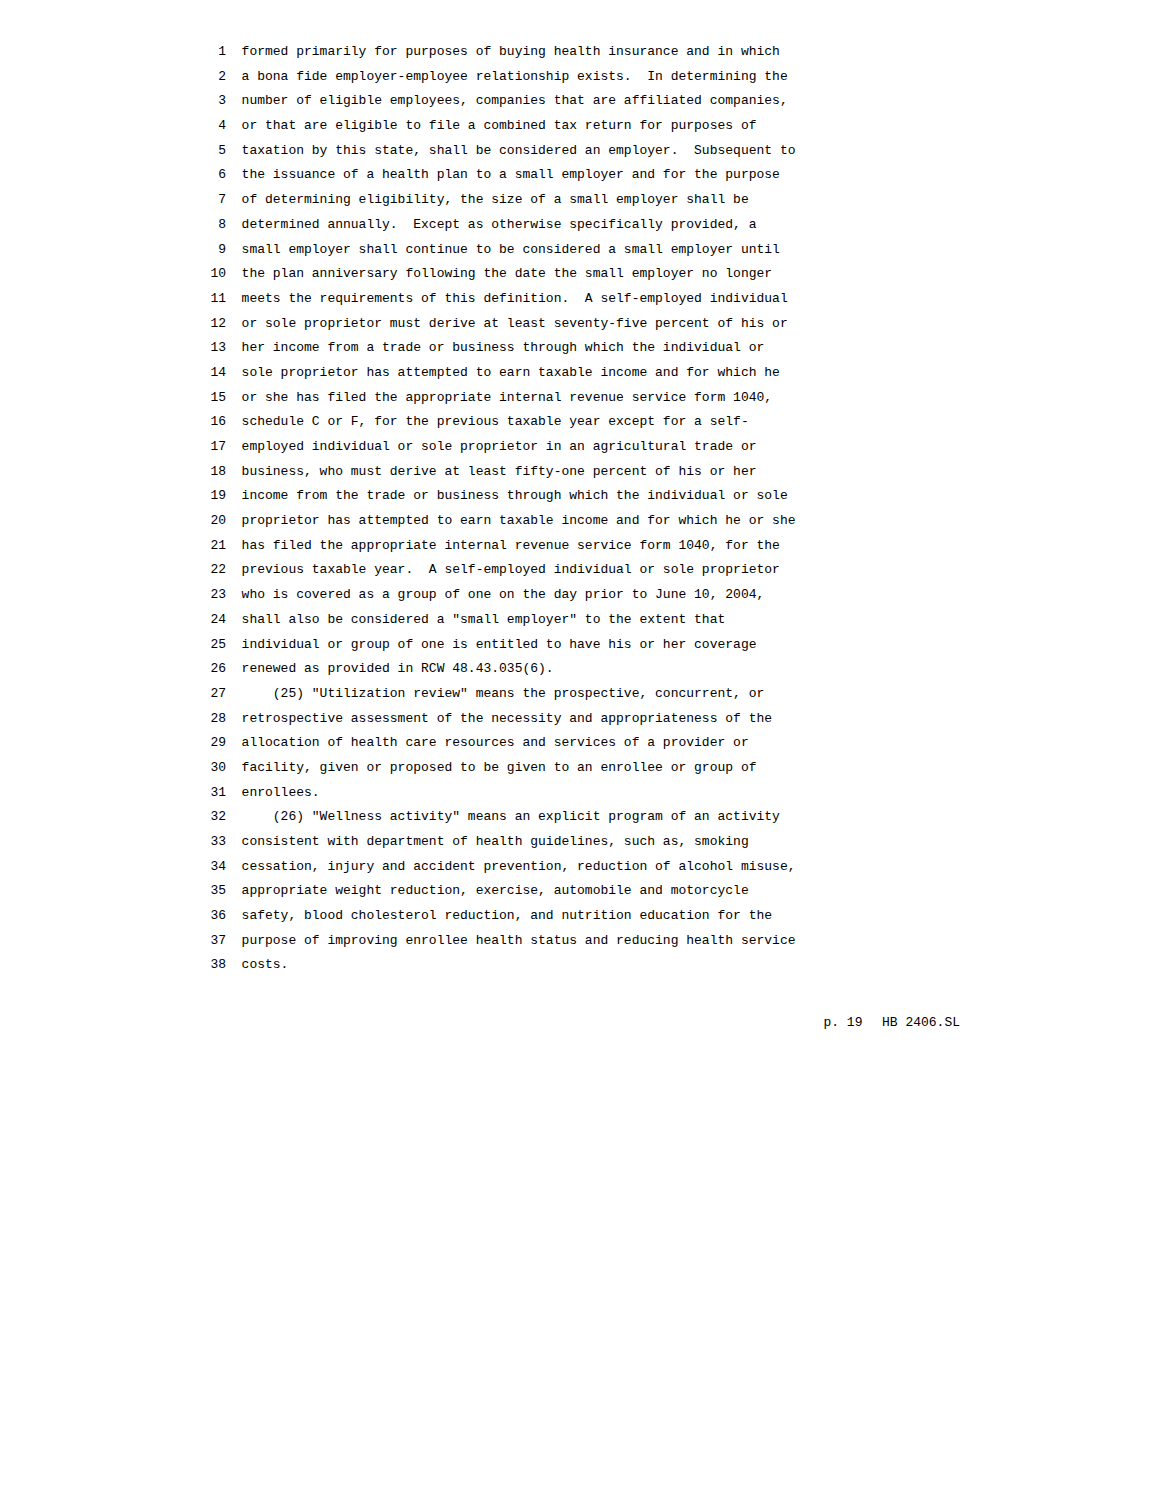formed primarily for purposes of buying health insurance and in which
a bona fide employer-employee relationship exists. In determining the
number of eligible employees, companies that are affiliated companies,
or that are eligible to file a combined tax return for purposes of
taxation by this state, shall be considered an employer. Subsequent to
the issuance of a health plan to a small employer and for the purpose
of determining eligibility, the size of a small employer shall be
determined annually. Except as otherwise specifically provided, a
small employer shall continue to be considered a small employer until
the plan anniversary following the date the small employer no longer
meets the requirements of this definition. A self-employed individual
or sole proprietor must derive at least seventy-five percent of his or
her income from a trade or business through which the individual or
sole proprietor has attempted to earn taxable income and for which he
or she has filed the appropriate internal revenue service form 1040,
schedule C or F, for the previous taxable year except for a self-
employed individual or sole proprietor in an agricultural trade or
business, who must derive at least fifty-one percent of his or her
income from the trade or business through which the individual or sole
proprietor has attempted to earn taxable income and for which he or she
has filed the appropriate internal revenue service form 1040, for the
previous taxable year. A self-employed individual or sole proprietor
who is covered as a group of one on the day prior to June 10, 2004,
shall also be considered a "small employer" to the extent that
individual or group of one is entitled to have his or her coverage
renewed as provided in RCW 48.43.035(6).
(25) "Utilization review" means the prospective, concurrent, or
retrospective assessment of the necessity and appropriateness of the
allocation of health care resources and services of a provider or
facility, given or proposed to be given to an enrollee or group of
enrollees.
(26) "Wellness activity" means an explicit program of an activity
consistent with department of health guidelines, such as, smoking
cessation, injury and accident prevention, reduction of alcohol misuse,
appropriate weight reduction, exercise, automobile and motorcycle
safety, blood cholesterol reduction, and nutrition education for the
purpose of improving enrollee health status and reducing health service
costs.
p. 19 HB 2406.SL